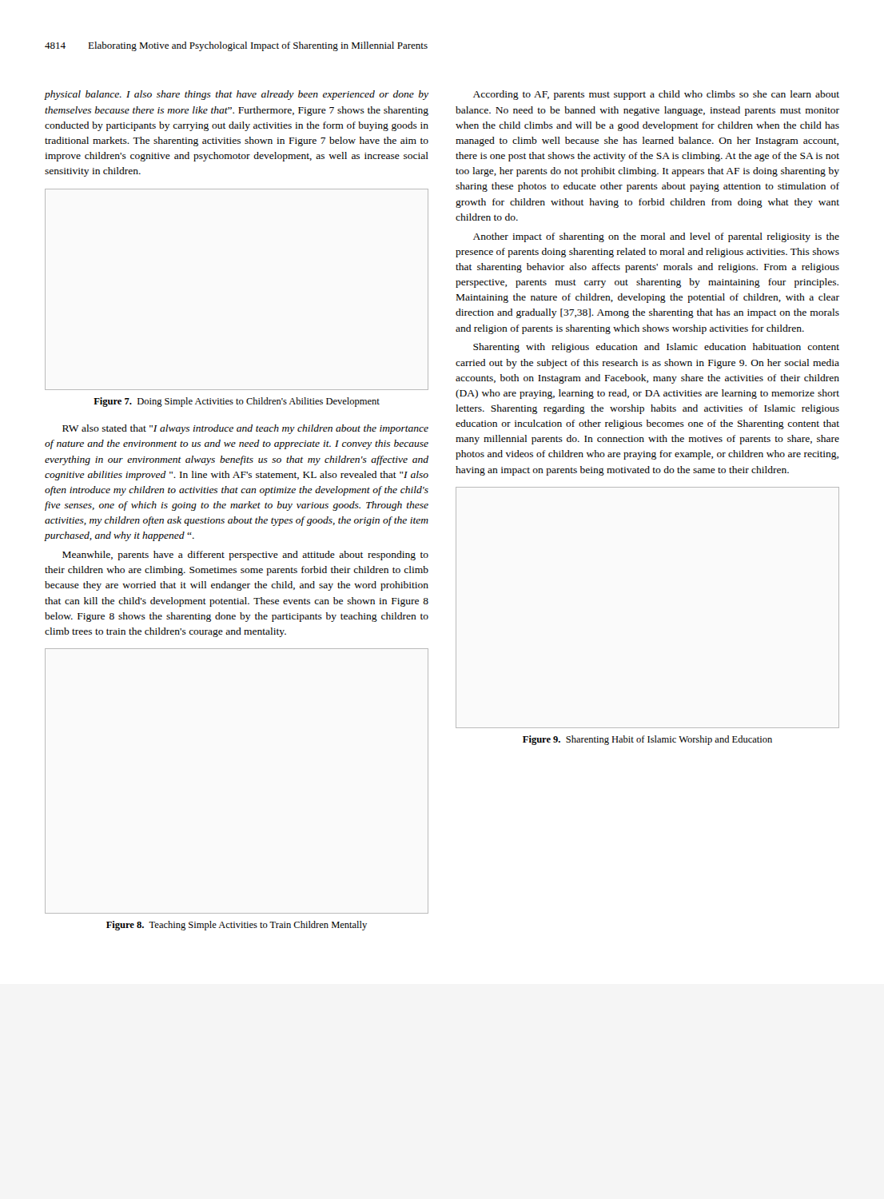4814
Elaborating Motive and Psychological Impact of Sharenting in Millennial Parents
physical balance. I also share things that have already been experienced or done by themselves because there is more like that”. Furthermore, Figure 7 shows the sharenting conducted by participants by carrying out daily activities in the form of buying goods in traditional markets. The sharenting activities shown in Figure 7 below have the aim to improve children's cognitive and psychomotor development, as well as increase social sensitivity in children.
Figure 7. Doing Simple Activities to Children's Abilities Development
RW also stated that "I always introduce and teach my children about the importance of nature and the environment to us and we need to appreciate it. I convey this because everything in our environment always benefits us so that my children's affective and cognitive abilities improved ". In line with AF's statement, KL also revealed that "I also often introduce my children to activities that can optimize the development of the child's five senses, one of which is going to the market to buy various goods. Through these activities, my children often ask questions about the types of goods, the origin of the item purchased, and why it happened “.
Meanwhile, parents have a different perspective and attitude about responding to their children who are climbing. Sometimes some parents forbid their children to climb because they are worried that it will endanger the child, and say the word prohibition that can kill the child's development potential. These events can be shown in Figure 8 below. Figure 8 shows the sharenting done by the participants by teaching children to climb trees to train the children's courage and mentality.
Figure 8. Teaching Simple Activities to Train Children Mentally
According to AF, parents must support a child who climbs so she can learn about balance. No need to be banned with negative language, instead parents must monitor when the child climbs and will be a good development for children when the child has managed to climb well because she has learned balance. On her Instagram account, there is one post that shows the activity of the SA is climbing. At the age of the SA is not too large, her parents do not prohibit climbing. It appears that AF is doing sharenting by sharing these photos to educate other parents about paying attention to stimulation of growth for children without having to forbid children from doing what they want children to do.
Another impact of sharenting on the moral and level of parental religiosity is the presence of parents doing sharenting related to moral and religious activities. This shows that sharenting behavior also affects parents' morals and religions. From a religious perspective, parents must carry out sharenting by maintaining four principles. Maintaining the nature of children, developing the potential of children, with a clear direction and gradually [37,38]. Among the sharenting that has an impact on the morals and religion of parents is sharenting which shows worship activities for children.
Sharenting with religious education and Islamic education habituation content carried out by the subject of this research is as shown in Figure 9. On her social media accounts, both on Instagram and Facebook, many share the activities of their children (DA) who are praying, learning to read, or DA activities are learning to memorize short letters. Sharenting regarding the worship habits and activities of Islamic religious education or inculcation of other religious becomes one of the Sharenting content that many millennial parents do. In connection with the motives of parents to share, share photos and videos of children who are praying for example, or children who are reciting, having an impact on parents being motivated to do the same to their children.
Figure 9. Sharenting Habit of Islamic Worship and Education